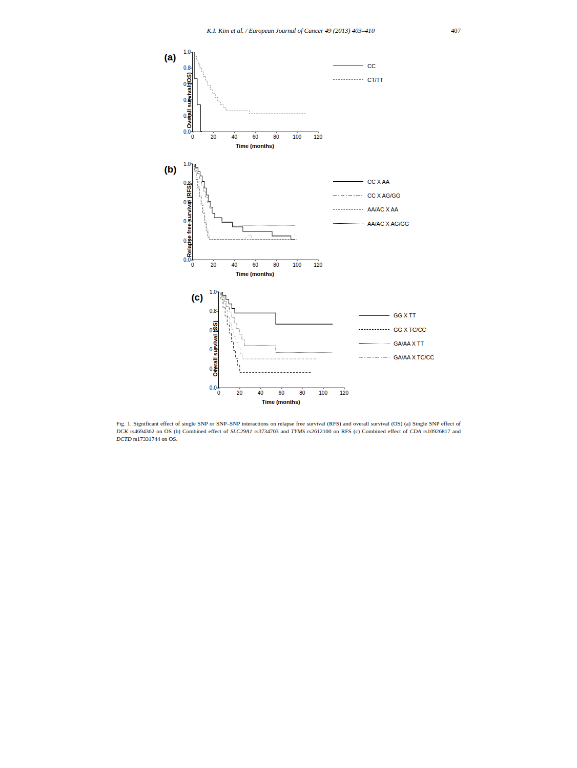K.I. Kim et al. / European Journal of Cancer 49 (2013) 403–410 407
(a)
Overall survival (OS)
1.0
0.8
0.6
0.4
0.2
0.0
0
20
40
60
80
100
120
Time (months)
CC
CT/TT
(b)
Relapse free survival (RFS)
1.0
0.8
0.6
0.4
0.2
0.0
0
20
40
60
80
100
120
Time (months)
CC X AA
CC X AG/GG
AA/AC X AA
AA/AC X AG/GG
(c)
Overall survival (OS)
1.0
0.8
0.6
0.4
0.2
0.0
0
20
40
60
80
100
120
Time (months)
GG X TT
GG X TC/CC
GA/AA X TT
GA/AA X TC/CC
Fig. 1. Significant effect of single SNP or SNP–SNP interactions on relapse free survival (RFS) and overall survival (OS) (a) Single SNP effect of DCK rs4694362 on OS (b) Combined effect of SLC29A1 rs3734703 and TYMS rs2612100 on RFS (c) Combined effect of CDA rs10926817 and DCTD rs17331744 on OS.